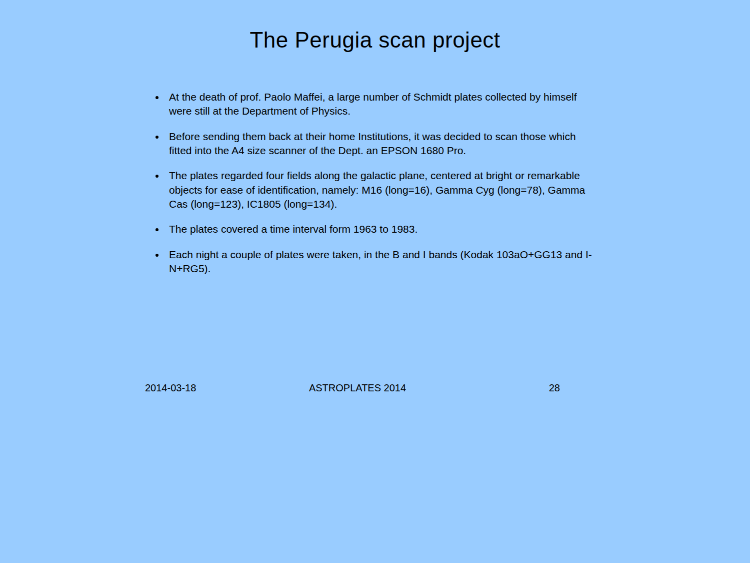The Perugia scan project
At the death of prof. Paolo Maffei, a large number of Schmidt plates collected by himself were still at the Department of Physics.
Before sending them back at their home Institutions, it was decided to scan those which fitted into the A4 size scanner of the Dept. an EPSON 1680 Pro.
The plates regarded four fields along the galactic plane, centered at bright or remarkable objects for ease of identification, namely: M16 (long=16), Gamma Cyg (long=78), Gamma Cas (long=123), IC1805 (long=134).
The plates covered a time interval form 1963 to 1983.
Each night a couple of plates were taken, in the B and I bands (Kodak 103aO+GG13 and I-N+RG5).
2014-03-18 ASTROPLATES 2014 28